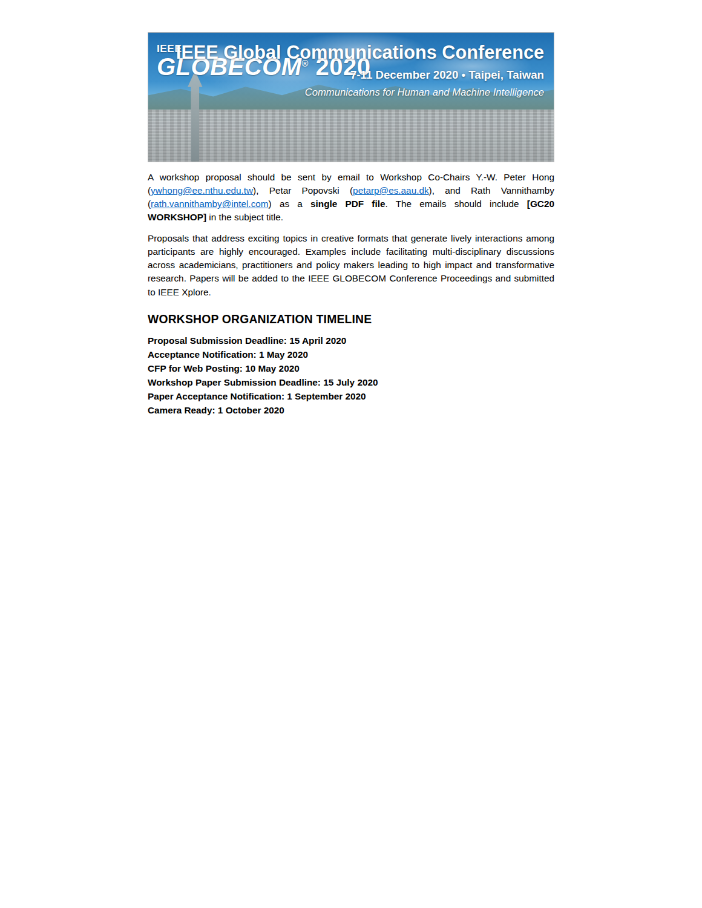IEEE GLOBECOM® 2020
IEEE Global Communications Conference
7-11 December 2020 • Taipei, Taiwan
Communications for Human and Machine Intelligence
A workshop proposal should be sent by email to Workshop Co-Chairs Y.-W. Peter Hong (ywhong@ee.nthu.edu.tw), Petar Popovski (petarp@es.aau.dk), and Rath Vannithamby (rath.vannithamby@intel.com) as a single PDF file. The emails should include [GC20 WORKSHOP] in the subject title.
Proposals that address exciting topics in creative formats that generate lively interactions among participants are highly encouraged. Examples include facilitating multi-disciplinary discussions across academicians, practitioners and policy makers leading to high impact and transformative research. Papers will be added to the IEEE GLOBECOM Conference Proceedings and submitted to IEEE Xplore.
WORKSHOP ORGANIZATION TIMELINE
Proposal Submission Deadline: 15 April 2020
Acceptance Notification: 1 May 2020
CFP for Web Posting: 10 May 2020
Workshop Paper Submission Deadline: 15 July 2020
Paper Acceptance Notification: 1 September 2020
Camera Ready: 1 October 2020